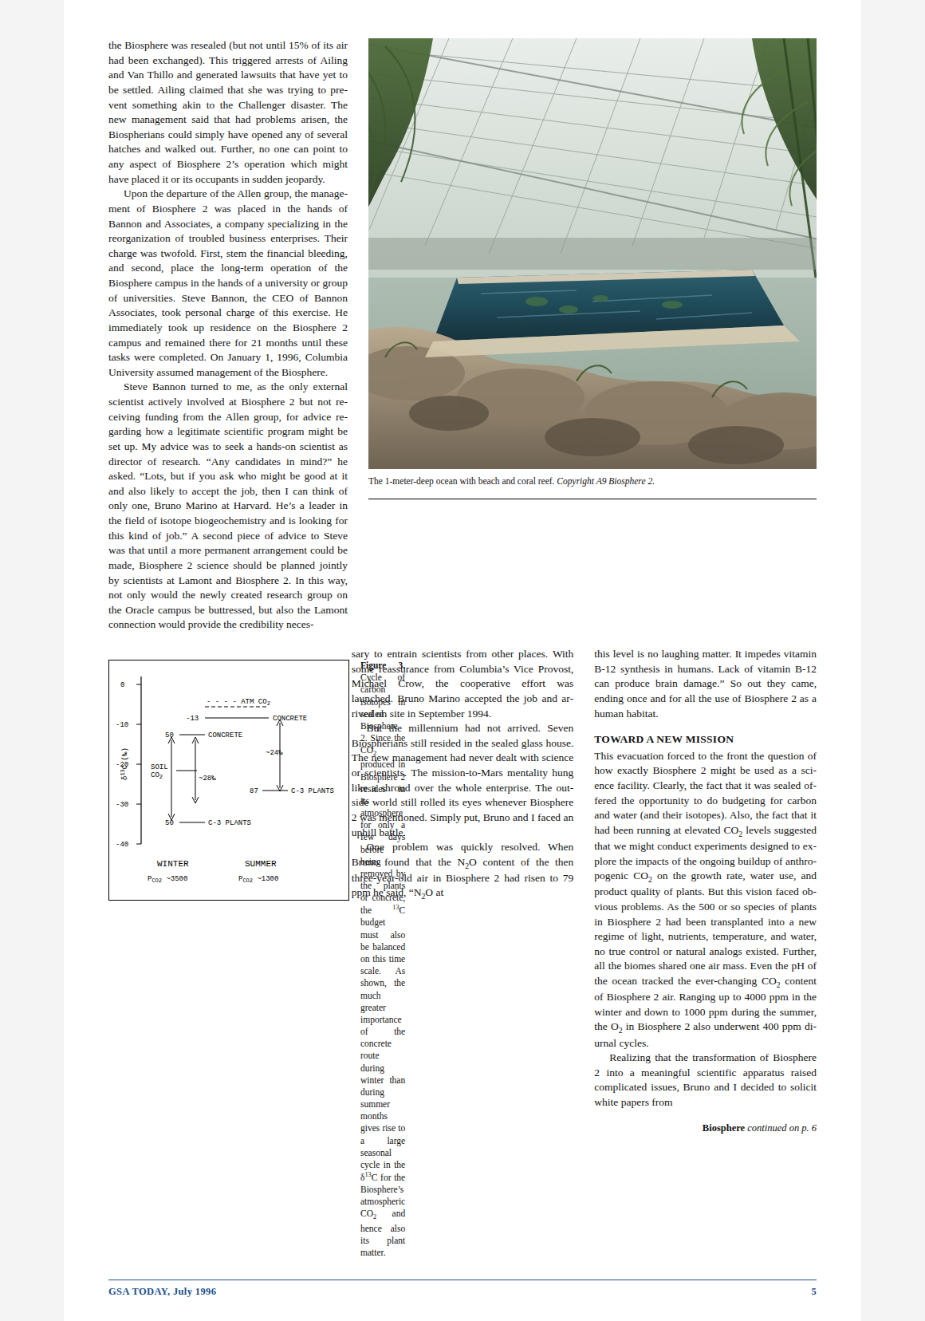the Biosphere was resealed (but not until 15% of its air had been exchanged). This triggered arrests of Ailing and Van Thillo and generated lawsuits that have yet to be settled. Ailing claimed that she was trying to prevent something akin to the Challenger disaster. The new management said that had problems arisen, the Biospherians could simply have opened any of several hatches and walked out. Further, no one can point to any aspect of Biosphere 2’s operation which might have placed it or its occupants in sudden jeopardy.
Upon the departure of the Allen group, the management of Biosphere 2 was placed in the hands of Bannon and Associates, a company specializing in the reorganization of troubled business enterprises. Their charge was twofold. First, stem the financial bleeding, and second, place the long-term operation of the Biosphere campus in the hands of a university or group of universities. Steve Bannon, the CEO of Bannon Associates, took personal charge of this exercise. He immediately took up residence on the Biosphere 2 campus and remained there for 21 months until these tasks were completed. On January 1, 1996, Columbia University assumed management of the Biosphere.
Steve Bannon turned to me, as the only external scientist actively involved at Biosphere 2 but not receiving funding from the Allen group, for advice regarding how a legitimate scientific program might be set up. My advice was to seek a hands-on scientist as director of research. “Any candidates in mind?” he asked. “Lots, but if you ask who might be good at it and also likely to accept the job, then I can think of only one, Bruno Marino at Harvard. He’s a leader in the field of isotope biogeochemistry and is looking for this kind of job.” A second piece of advice to Steve was that until a more permanent arrangement could be made, Biosphere 2 science should be planned jointly by scientists at Lamont and Biosphere 2. In this way, not only would the newly created research group on the Oracle campus be buttressed, but also the Lamont connection would provide the credibility neces-
The 1-meter-deep ocean with beach and coral reef. Copyright A9 Biosphere 2.
0 -10 -20 -30 -40 δ13C (‰) - - - - ATM CO2 CONCRETE -13 50 CONCRETE SOIL CO2 ~28‰ ~24‰ 87 C-3 PLANTS 50 C-3 PLANTS WINTER SUMMER PCO2 ~3500 PCO2 ~1300
Figure 3. Cycle of carbon isotopes in sealed Biosphere 2. Since the CO2 produced in Biosphere 2 resides in its atmosphere for only a few days before being removed by the plants or concrete, the 13C budget must also be balanced on this time scale. As shown, the much greater importance of the concrete route during winter than during summer months gives rise to a large seasonal cycle in the δ13C for the Biosphere’s atmospheric CO2 and hence also its plant matter.
sary to entrain scientists from other places. With some reassurance from Columbia’s Vice Provost, Michael Crow, the cooperative effort was launched. Bruno Marino accepted the job and arrived on site in September 1994.
But the millennium had not arrived. Seven Biospherians still resided in the sealed glass house. The new management had never dealt with science or scientists. The mission-to-Mars mentality hung like a shroud over the whole enterprise. The outside world still rolled its eyes whenever Biosphere 2 was mentioned. Simply put, Bruno and I faced an uphill battle.
One problem was quickly resolved. When Bruno found that the N2O content of the then three-year-old air in Biosphere 2 had risen to 79 ppm he said, “N2O at
this level is no laughing matter. It impedes vitamin B-12 synthesis in humans. Lack of vitamin B-12 can produce brain damage.” So out they came, ending once and for all the use of Biosphere 2 as a human habitat.
Toward a New Mission
This evacuation forced to the front the question of how exactly Biosphere 2 might be used as a science facility. Clearly, the fact that it was sealed offered the opportunity to do budgeting for carbon and water (and their isotopes). Also, the fact that it had been running at elevated CO2 levels suggested that we might conduct experiments designed to explore the impacts of the ongoing buildup of anthropogenic CO2 on the growth rate, water use, and product quality of plants. But this vision faced obvious problems. As the 500 or so species of plants in Biosphere 2 had been transplanted into a new regime of light, nutrients, temperature, and water, no true control or natural analogs existed. Further, all the biomes shared one air mass. Even the pH of the ocean tracked the ever-changing CO2 content of Biosphere 2 air. Ranging up to 4000 ppm in the winter and down to 1000 ppm during the summer, the O2 in Biosphere 2 also underwent 400 ppm diurnal cycles.
Realizing that the transformation of Biosphere 2 into a meaningful scientific apparatus raised complicated issues, Bruno and I decided to solicit white papers from
Biosphere continued on p. 6
GSA TODAY, July 1996 5